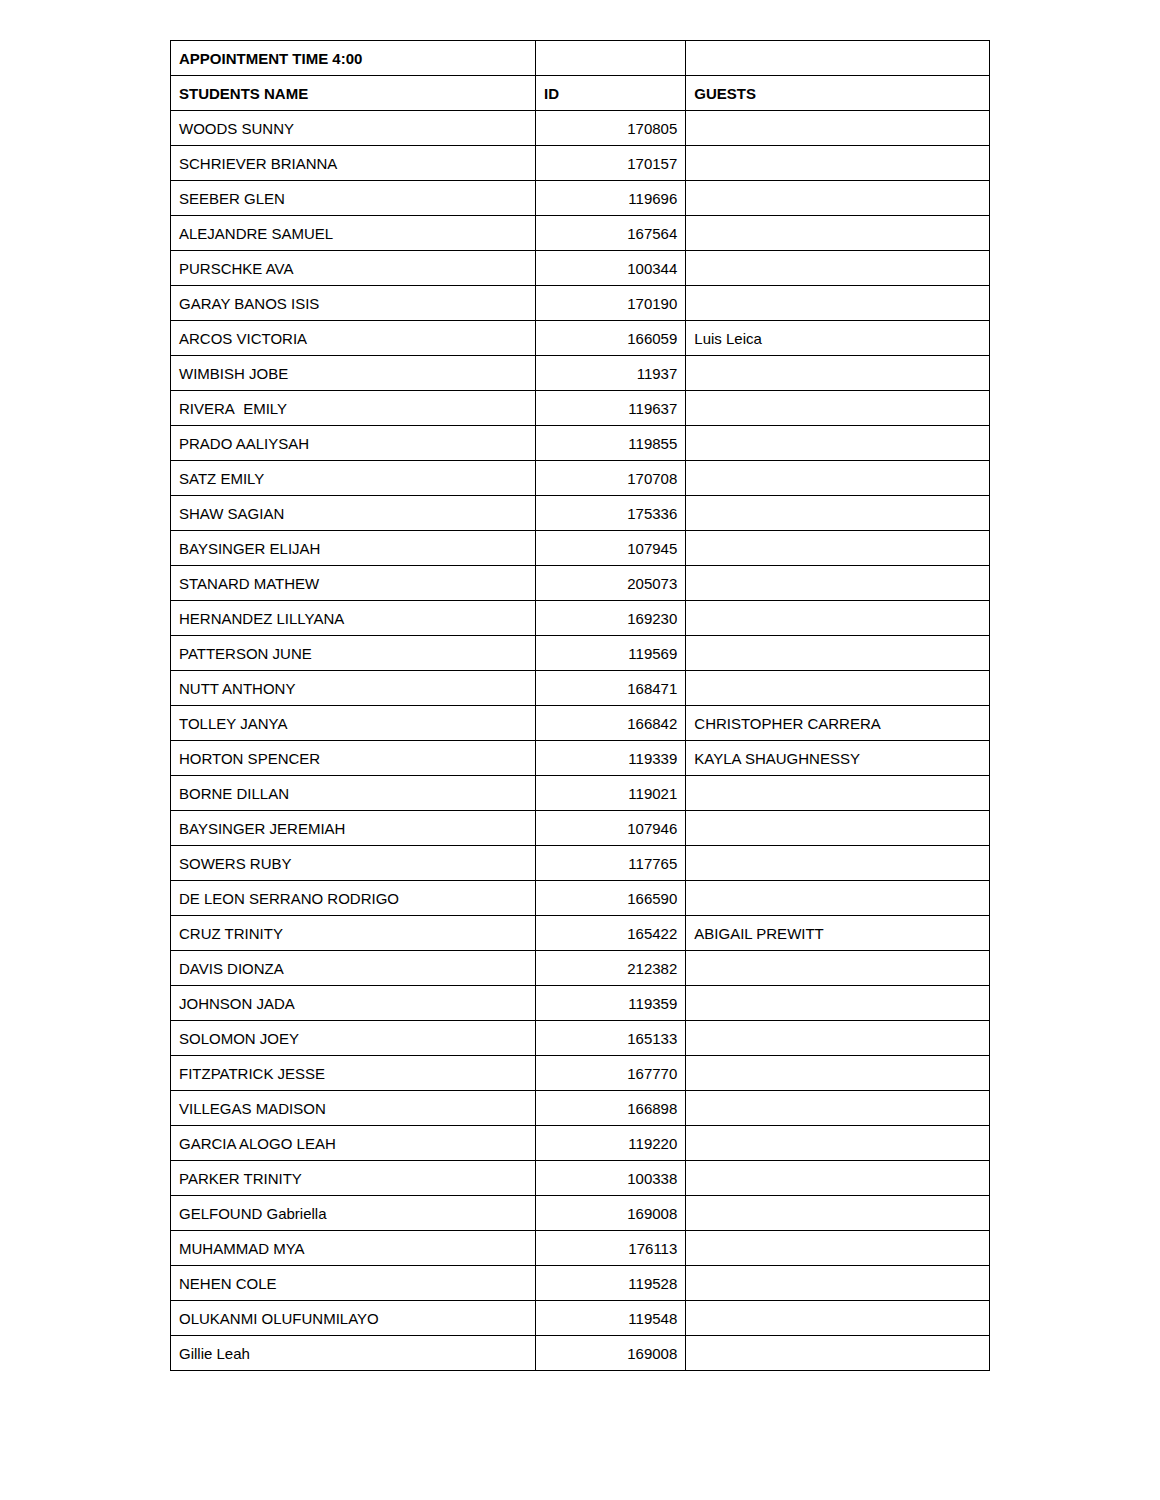| APPOINTMENT TIME 4:00 | | |
| STUDENTS NAME | ID | GUESTS |
| WOODS SUNNY | 170805 | |
| SCHRIEVER BRIANNA | 170157 | |
| SEEBER GLEN | 119696 | |
| ALEJANDRE SAMUEL | 167564 | |
| PURSCHKE AVA | 100344 | |
| GARAY BANOS ISIS | 170190 | |
| ARCOS VICTORIA | 166059 | Luis Leica |
| WIMBISH JOBE | 11937 | |
| RIVERA EMILY | 119637 | |
| PRADO AALIYSAH | 119855 | |
| SATZ EMILY | 170708 | |
| SHAW SAGIAN | 175336 | |
| BAYSINGER ELIJAH | 107945 | |
| STANARD MATHEW | 205073 | |
| HERNANDEZ LILLYANA | 169230 | |
| PATTERSON JUNE | 119569 | |
| NUTT ANTHONY | 168471 | |
| TOLLEY JANYA | 166842 | CHRISTOPHER CARRERA |
| HORTON SPENCER | 119339 | KAYLA SHAUGHNESSY |
| BORNE DILLAN | 119021 | |
| BAYSINGER JEREMIAH | 107946 | |
| SOWERS RUBY | 117765 | |
| DE LEON SERRANO RODRIGO | 166590 | |
| CRUZ TRINITY | 165422 | ABIGAIL PREWITT |
| DAVIS DIONZA | 212382 | |
| JOHNSON JADA | 119359 | |
| SOLOMON JOEY | 165133 | |
| FITZPATRICK JESSE | 167770 | |
| VILLEGAS MADISON | 166898 | |
| GARCIA ALOGO LEAH | 119220 | |
| PARKER TRINITY | 100338 | |
| GELFOUND Gabriella | 169008 | |
| MUHAMMAD MYA | 176113 | |
| NEHEN COLE | 119528 | |
| OLUKANMI OLUFUNMILAYO | 119548 | |
| Gillie Leah | 169008 | |